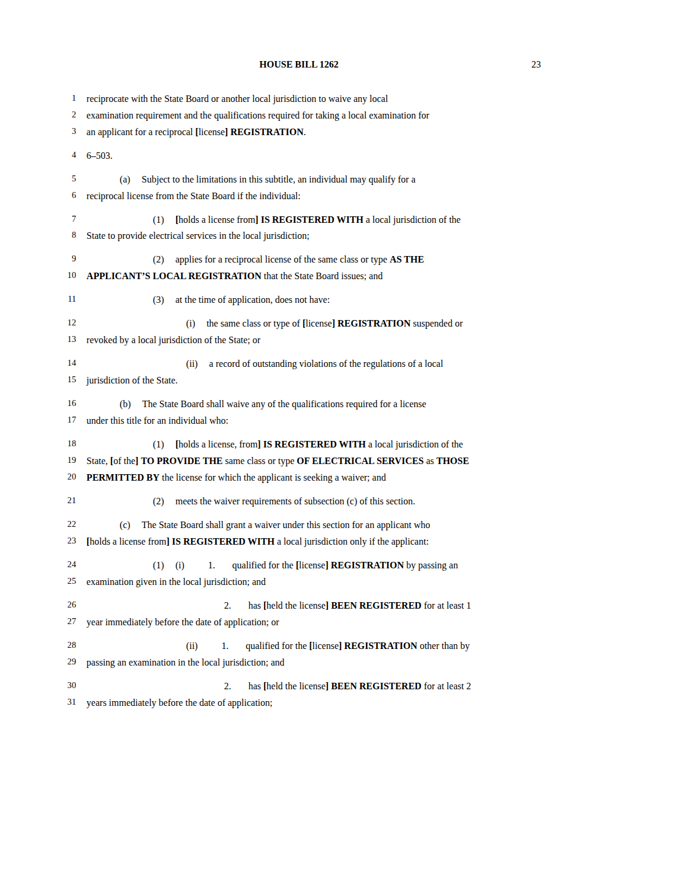HOUSE BILL 1262 23
1 reciprocate with the State Board or another local jurisdiction to waive any local
2 examination requirement and the qualifications required for taking a local examination for
3 an applicant for a reciprocal [license] REGISTRATION.
4 6–503.
5 (a) Subject to the limitations in this subtitle, an individual may qualify for a
6 reciprocal license from the State Board if the individual:
7 (1) [holds a license from] IS REGISTERED WITH a local jurisdiction of the
8 State to provide electrical services in the local jurisdiction;
9 (2) applies for a reciprocal license of the same class or type AS THE
10 APPLICANT’S LOCAL REGISTRATION that the State Board issues; and
11 (3) at the time of application, does not have:
12 (i) the same class or type of [license] REGISTRATION suspended or
13 revoked by a local jurisdiction of the State; or
14 (ii) a record of outstanding violations of the regulations of a local
15 jurisdiction of the State.
16 (b) The State Board shall waive any of the qualifications required for a license
17 under this title for an individual who:
18 (1) [holds a license, from] IS REGISTERED WITH a local jurisdiction of the
19 State, [of the] TO PROVIDE THE same class or type OF ELECTRICAL SERVICES as THOSE
20 PERMITTED BY the license for which the applicant is seeking a waiver; and
21 (2) meets the waiver requirements of subsection (c) of this section.
22 (c) The State Board shall grant a waiver under this section for an applicant who
23 [holds a license from] IS REGISTERED WITH a local jurisdiction only if the applicant:
24 (1) (i) 1. qualified for the [license] REGISTRATION by passing an
25 examination given in the local jurisdiction; and
26 2. has [held the license] BEEN REGISTERED for at least 1
27 year immediately before the date of application; or
28 (ii) 1. qualified for the [license] REGISTRATION other than by
29 passing an examination in the local jurisdiction; and
30 2. has [held the license] BEEN REGISTERED for at least 2
31 years immediately before the date of application;